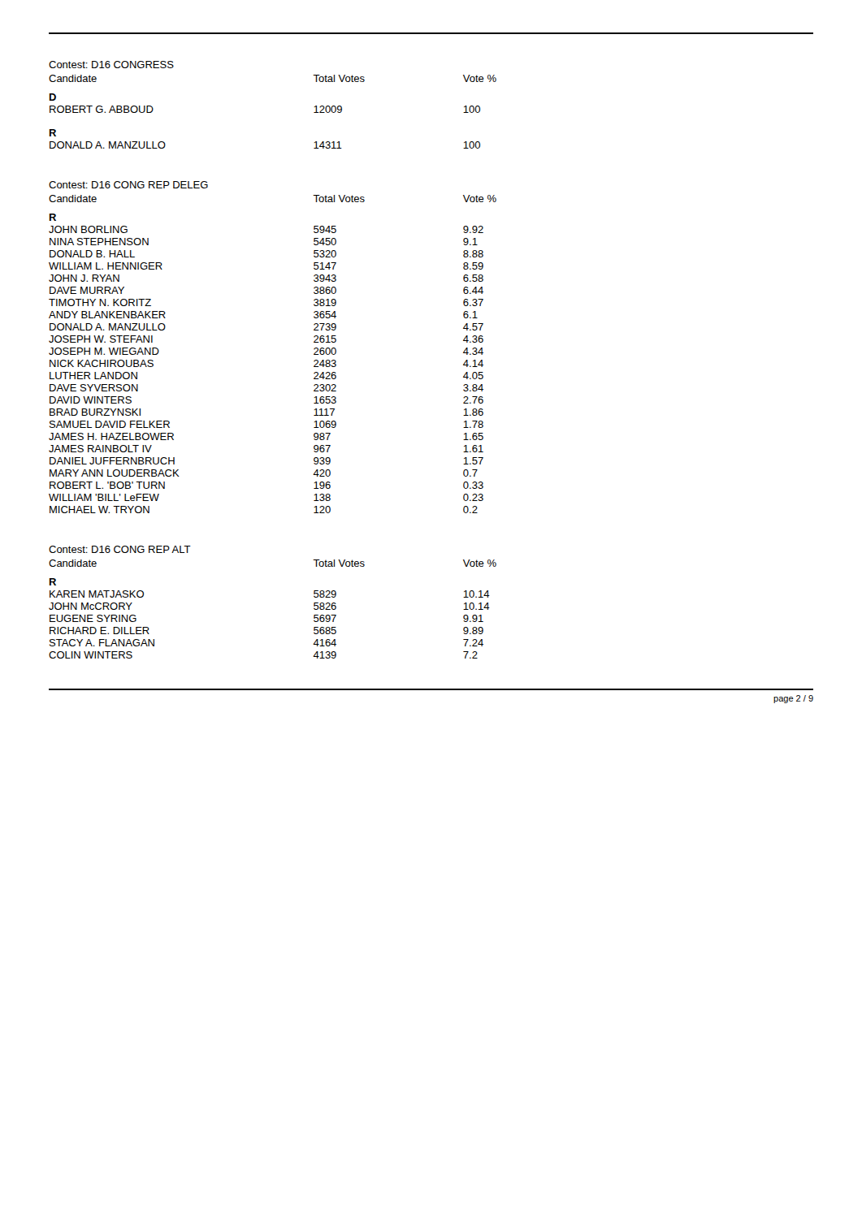Contest: D16 CONGRESS
| Candidate | Total Votes | Vote % |
| --- | --- | --- |
| D | | |
| ROBERT G. ABBOUD | 12009 | 100 |
| R | | |
| DONALD A. MANZULLO | 14311 | 100 |
Contest: D16 CONG REP DELEG
| Candidate | Total Votes | Vote % |
| --- | --- | --- |
| R | | |
| JOHN BORLING | 5945 | 9.92 |
| NINA STEPHENSON | 5450 | 9.1 |
| DONALD B. HALL | 5320 | 8.88 |
| WILLIAM L. HENNIGER | 5147 | 8.59 |
| JOHN J. RYAN | 3943 | 6.58 |
| DAVE MURRAY | 3860 | 6.44 |
| TIMOTHY N. KORITZ | 3819 | 6.37 |
| ANDY BLANKENBAKER | 3654 | 6.1 |
| DONALD A. MANZULLO | 2739 | 4.57 |
| JOSEPH W. STEFANI | 2615 | 4.36 |
| JOSEPH M. WIEGAND | 2600 | 4.34 |
| NICK KACHIROUBAS | 2483 | 4.14 |
| LUTHER LANDON | 2426 | 4.05 |
| DAVE SYVERSON | 2302 | 3.84 |
| DAVID WINTERS | 1653 | 2.76 |
| BRAD BURZYNSKI | 1117 | 1.86 |
| SAMUEL DAVID FELKER | 1069 | 1.78 |
| JAMES H. HAZELBOWER | 987 | 1.65 |
| JAMES RAINBOLT IV | 967 | 1.61 |
| DANIEL JUFFERNBRUCH | 939 | 1.57 |
| MARY ANN LOUDERBACK | 420 | 0.7 |
| ROBERT L. 'BOB' TURN | 196 | 0.33 |
| WILLIAM 'BILL' LeFEW | 138 | 0.23 |
| MICHAEL W. TRYON | 120 | 0.2 |
Contest: D16 CONG REP ALT
| Candidate | Total Votes | Vote % |
| --- | --- | --- |
| R | | |
| KAREN MATJASKO | 5829 | 10.14 |
| JOHN McCRORY | 5826 | 10.14 |
| EUGENE SYRING | 5697 | 9.91 |
| RICHARD E. DILLER | 5685 | 9.89 |
| STACY A. FLANAGAN | 4164 | 7.24 |
| COLIN WINTERS | 4139 | 7.2 |
page 2 / 9